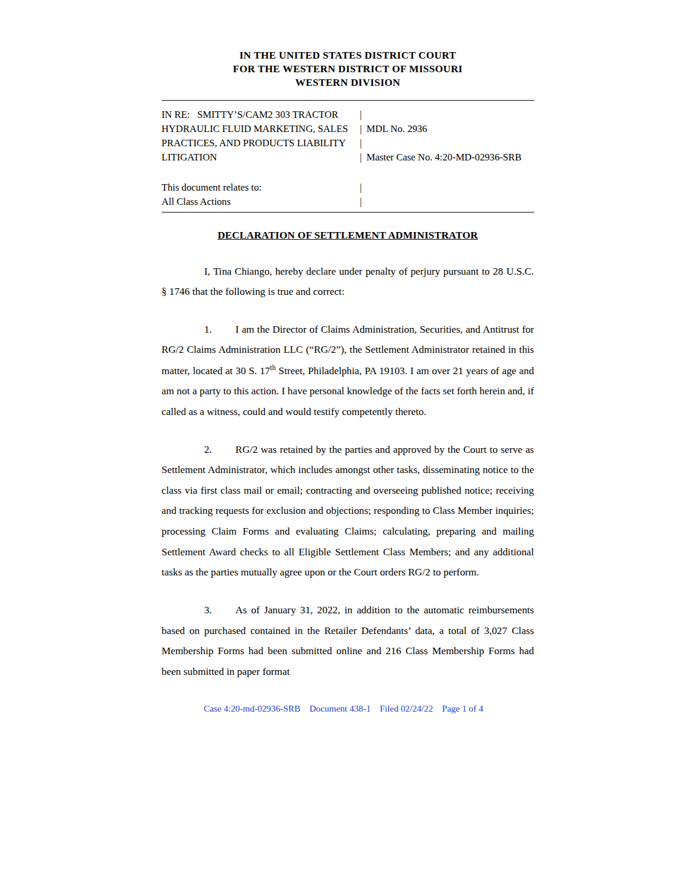IN THE UNITED STATES DISTRICT COURT
FOR THE WESTERN DISTRICT OF MISSOURI
WESTERN DIVISION
| IN RE: SMITTY’S/CAM2 303 TRACTOR HYDRAULIC FLUID MARKETING, SALES PRACTICES, AND PRODUCTS LIABILITY LITIGATION | / / / / | MDL No. 2936 Master Case No. 4:20-MD-02936-SRB |
| This document relates to: All Class Actions | / / | |
DECLARATION OF SETTLEMENT ADMINISTRATOR
I, Tina Chiango, hereby declare under penalty of perjury pursuant to 28 U.S.C. § 1746 that the following is true and correct:
1. I am the Director of Claims Administration, Securities, and Antitrust for RG/2 Claims Administration LLC (“RG/2”), the Settlement Administrator retained in this matter, located at 30 S. 17th Street, Philadelphia, PA 19103. I am over 21 years of age and am not a party to this action. I have personal knowledge of the facts set forth herein and, if called as a witness, could and would testify competently thereto.
2. RG/2 was retained by the parties and approved by the Court to serve as Settlement Administrator, which includes amongst other tasks, disseminating notice to the class via first class mail or email; contracting and overseeing published notice; receiving and tracking requests for exclusion and objections; responding to Class Member inquiries; processing Claim Forms and evaluating Claims; calculating, preparing and mailing Settlement Award checks to all Eligible Settlement Class Members; and any additional tasks as the parties mutually agree upon or the Court orders RG/2 to perform.
3. As of January 31, 2022, in addition to the automatic reimbursements based on purchased contained in the Retailer Defendants’ data, a total of 3,027 Class Membership Forms had been submitted online and 216 Class Membership Forms had been submitted in paper format
Case 4:20-md-02936-SRB Document 438-1 Filed 02/24/22 Page 1 of 4